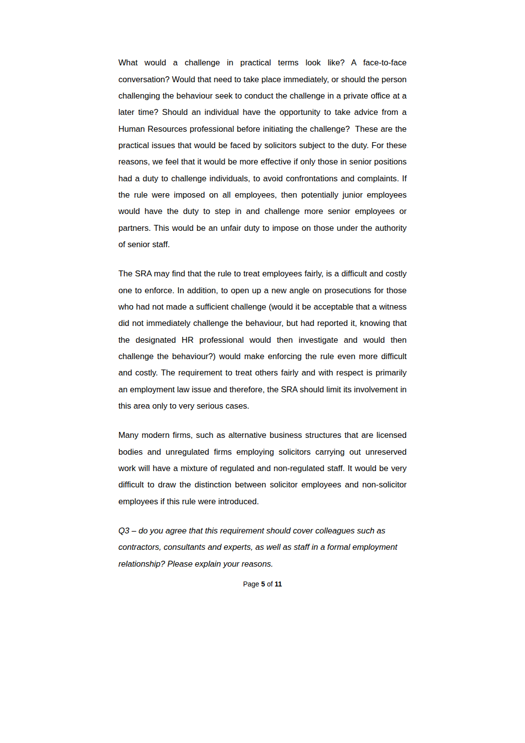What would a challenge in practical terms look like? A face-to-face conversation? Would that need to take place immediately, or should the person challenging the behaviour seek to conduct the challenge in a private office at a later time? Should an individual have the opportunity to take advice from a Human Resources professional before initiating the challenge? These are the practical issues that would be faced by solicitors subject to the duty. For these reasons, we feel that it would be more effective if only those in senior positions had a duty to challenge individuals, to avoid confrontations and complaints. If the rule were imposed on all employees, then potentially junior employees would have the duty to step in and challenge more senior employees or partners. This would be an unfair duty to impose on those under the authority of senior staff.
The SRA may find that the rule to treat employees fairly, is a difficult and costly one to enforce. In addition, to open up a new angle on prosecutions for those who had not made a sufficient challenge (would it be acceptable that a witness did not immediately challenge the behaviour, but had reported it, knowing that the designated HR professional would then investigate and would then challenge the behaviour?) would make enforcing the rule even more difficult and costly. The requirement to treat others fairly and with respect is primarily an employment law issue and therefore, the SRA should limit its involvement in this area only to very serious cases.
Many modern firms, such as alternative business structures that are licensed bodies and unregulated firms employing solicitors carrying out unreserved work will have a mixture of regulated and non-regulated staff. It would be very difficult to draw the distinction between solicitor employees and non-solicitor employees if this rule were introduced.
Q3 – do you agree that this requirement should cover colleagues such as contractors, consultants and experts, as well as staff in a formal employment relationship? Please explain your reasons.
Page 5 of 11